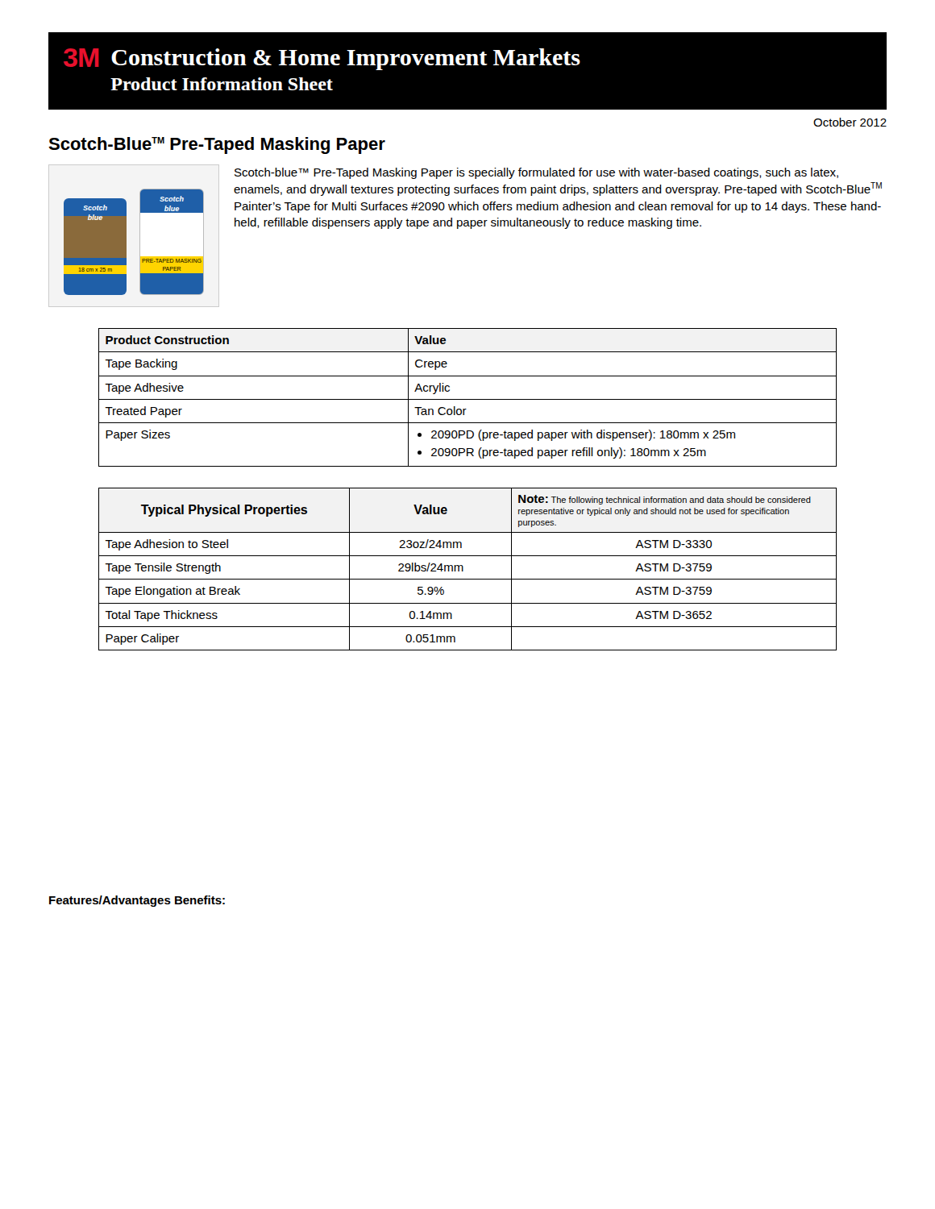3M
Construction & Home Improvement Markets
Product Information Sheet
October 2012
Scotch-BlueTM Pre-Taped Masking Paper
Scotch
blue
18 cm x 25 m
Scotch
blue
PRE-TAPED MASKING PAPER
Scotch-blue™ Pre-Taped Masking Paper is specially formulated for use with water-based coatings, such as latex, enamels, and drywall textures protecting surfaces from paint drips, splatters and overspray. Pre-taped with Scotch-BlueTM Painter’s Tape for Multi Surfaces #2090 which offers medium adhesion and clean removal for up to 14 days. These hand-held, refillable dispensers apply tape and paper simultaneously to reduce masking time.
| Product Construction | Value |
| --- | --- |
| Tape Backing | Crepe |
| Tape Adhesive | Acrylic |
| Treated Paper | Tan Color |
| Paper Sizes | 2090PD (pre-taped paper with dispenser): 180mm x 25m 2090PR (pre-taped paper refill only): 180mm x 25m |
| Typical Physical Properties | Value | Note: The following technical information and data should be considered representative or typical only and should not be used for specification purposes. |
| --- | --- | --- |
| Tape Adhesion to Steel | 23oz/24mm | ASTM D-3330 |
| Tape Tensile Strength | 29lbs/24mm | ASTM D-3759 |
| Tape Elongation at Break | 5.9% | ASTM D-3759 |
| Total Tape Thickness | 0.14mm | ASTM D-3652 |
| Paper Caliper | 0.051mm | |
Features/Advantages Benefits: